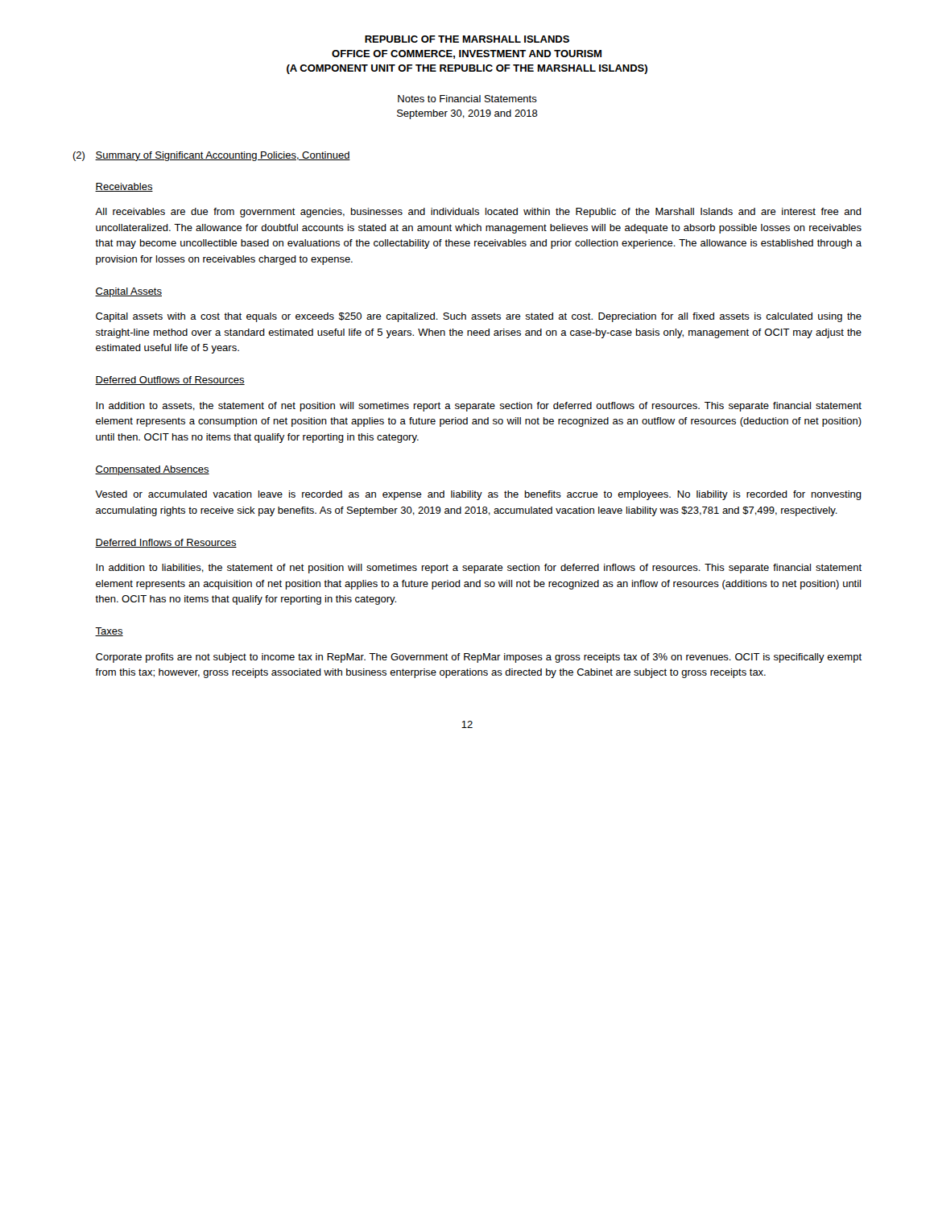REPUBLIC OF THE MARSHALL ISLANDS
OFFICE OF COMMERCE, INVESTMENT AND TOURISM
(A COMPONENT UNIT OF THE REPUBLIC OF THE MARSHALL ISLANDS)
Notes to Financial Statements
September 30, 2019 and 2018
(2) Summary of Significant Accounting Policies, Continued
Receivables
All receivables are due from government agencies, businesses and individuals located within the Republic of the Marshall Islands and are interest free and uncollateralized. The allowance for doubtful accounts is stated at an amount which management believes will be adequate to absorb possible losses on receivables that may become uncollectible based on evaluations of the collectability of these receivables and prior collection experience. The allowance is established through a provision for losses on receivables charged to expense.
Capital Assets
Capital assets with a cost that equals or exceeds $250 are capitalized. Such assets are stated at cost. Depreciation for all fixed assets is calculated using the straight-line method over a standard estimated useful life of 5 years. When the need arises and on a case-by-case basis only, management of OCIT may adjust the estimated useful life of 5 years.
Deferred Outflows of Resources
In addition to assets, the statement of net position will sometimes report a separate section for deferred outflows of resources. This separate financial statement element represents a consumption of net position that applies to a future period and so will not be recognized as an outflow of resources (deduction of net position) until then. OCIT has no items that qualify for reporting in this category.
Compensated Absences
Vested or accumulated vacation leave is recorded as an expense and liability as the benefits accrue to employees. No liability is recorded for nonvesting accumulating rights to receive sick pay benefits. As of September 30, 2019 and 2018, accumulated vacation leave liability was $23,781 and $7,499, respectively.
Deferred Inflows of Resources
In addition to liabilities, the statement of net position will sometimes report a separate section for deferred inflows of resources. This separate financial statement element represents an acquisition of net position that applies to a future period and so will not be recognized as an inflow of resources (additions to net position) until then. OCIT has no items that qualify for reporting in this category.
Taxes
Corporate profits are not subject to income tax in RepMar. The Government of RepMar imposes a gross receipts tax of 3% on revenues. OCIT is specifically exempt from this tax; however, gross receipts associated with business enterprise operations as directed by the Cabinet are subject to gross receipts tax.
12